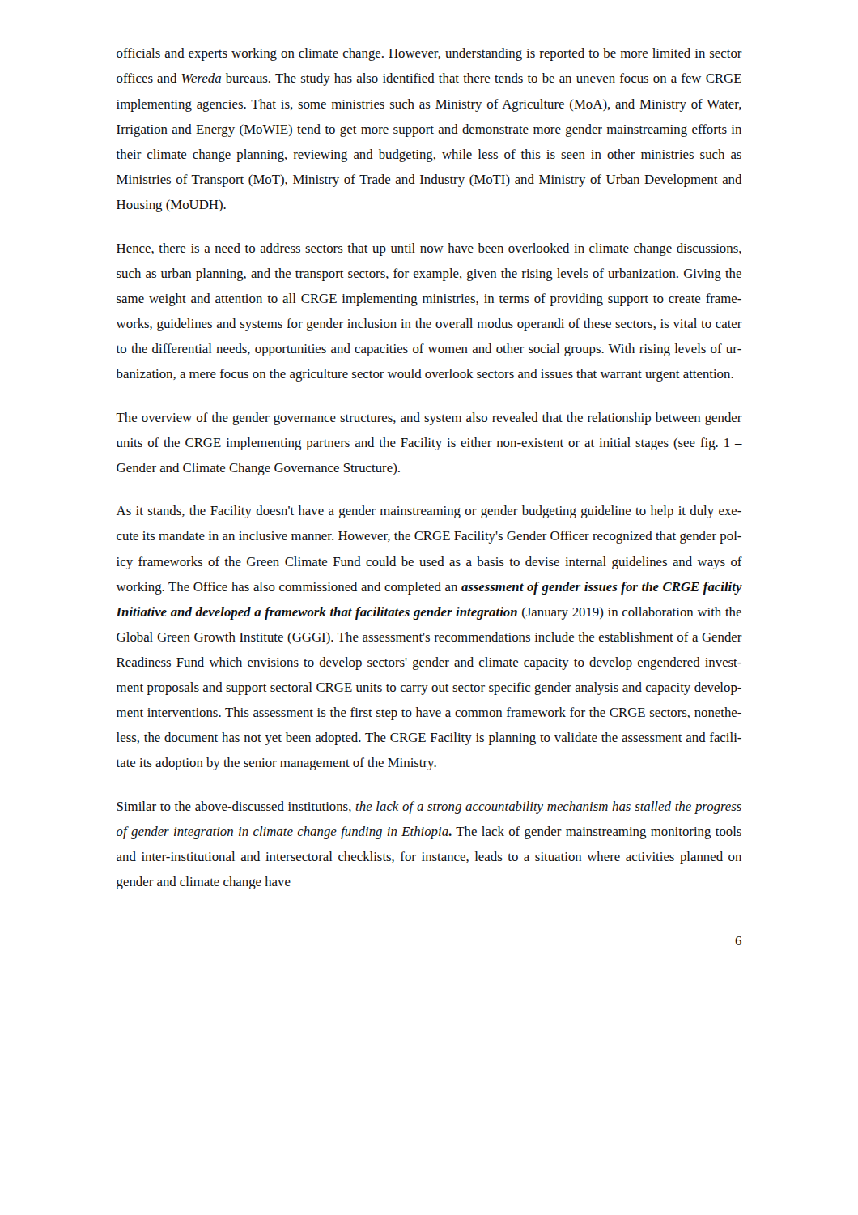officials and experts working on climate change. However, understanding is reported to be more limited in sector offices and Wereda bureaus. The study has also identified that there tends to be an uneven focus on a few CRGE implementing agencies. That is, some ministries such as Ministry of Agriculture (MoA), and Ministry of Water, Irrigation and Energy (MoWIE) tend to get more support and demonstrate more gender mainstreaming efforts in their climate change planning, reviewing and budgeting, while less of this is seen in other ministries such as Ministries of Transport (MoT), Ministry of Trade and Industry (MoTI) and Ministry of Urban Development and Housing (MoUDH).
Hence, there is a need to address sectors that up until now have been overlooked in climate change discussions, such as urban planning, and the transport sectors, for example, given the rising levels of urbanization. Giving the same weight and attention to all CRGE implementing ministries, in terms of providing support to create frameworks, guidelines and systems for gender inclusion in the overall modus operandi of these sectors, is vital to cater to the differential needs, opportunities and capacities of women and other social groups. With rising levels of urbanization, a mere focus on the agriculture sector would overlook sectors and issues that warrant urgent attention.
The overview of the gender governance structures, and system also revealed that the relationship between gender units of the CRGE implementing partners and the Facility is either non-existent or at initial stages (see fig. 1 – Gender and Climate Change Governance Structure).
As it stands, the Facility doesn't have a gender mainstreaming or gender budgeting guideline to help it duly execute its mandate in an inclusive manner. However, the CRGE Facility's Gender Officer recognized that gender policy frameworks of the Green Climate Fund could be used as a basis to devise internal guidelines and ways of working. The Office has also commissioned and completed an assessment of gender issues for the CRGE facility Initiative and developed a framework that facilitates gender integration (January 2019) in collaboration with the Global Green Growth Institute (GGGI). The assessment's recommendations include the establishment of a Gender Readiness Fund which envisions to develop sectors' gender and climate capacity to develop engendered investment proposals and support sectoral CRGE units to carry out sector specific gender analysis and capacity development interventions. This assessment is the first step to have a common framework for the CRGE sectors, nonetheless, the document has not yet been adopted. The CRGE Facility is planning to validate the assessment and facilitate its adoption by the senior management of the Ministry.
Similar to the above-discussed institutions, the lack of a strong accountability mechanism has stalled the progress of gender integration in climate change funding in Ethiopia. The lack of gender mainstreaming monitoring tools and inter-institutional and intersectoral checklists, for instance, leads to a situation where activities planned on gender and climate change have
6